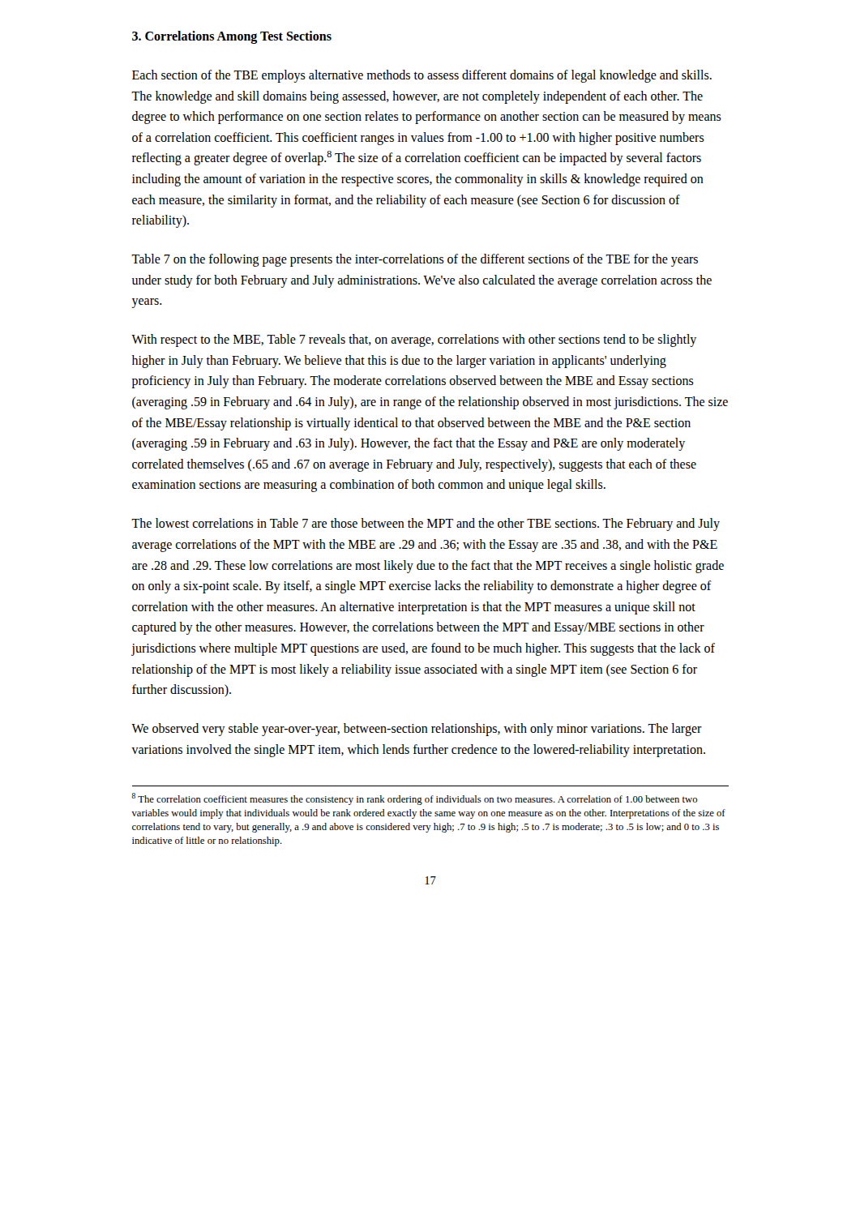3. Correlations Among Test Sections
Each section of the TBE employs alternative methods to assess different domains of legal knowledge and skills. The knowledge and skill domains being assessed, however, are not completely independent of each other. The degree to which performance on one section relates to performance on another section can be measured by means of a correlation coefficient. This coefficient ranges in values from -1.00 to +1.00 with higher positive numbers reflecting a greater degree of overlap.8 The size of a correlation coefficient can be impacted by several factors including the amount of variation in the respective scores, the commonality in skills & knowledge required on each measure, the similarity in format, and the reliability of each measure (see Section 6 for discussion of reliability).
Table 7 on the following page presents the inter-correlations of the different sections of the TBE for the years under study for both February and July administrations. We've also calculated the average correlation across the years.
With respect to the MBE, Table 7 reveals that, on average, correlations with other sections tend to be slightly higher in July than February. We believe that this is due to the larger variation in applicants' underlying proficiency in July than February. The moderate correlations observed between the MBE and Essay sections (averaging .59 in February and .64 in July), are in range of the relationship observed in most jurisdictions. The size of the MBE/Essay relationship is virtually identical to that observed between the MBE and the P&E section (averaging .59 in February and .63 in July). However, the fact that the Essay and P&E are only moderately correlated themselves (.65 and .67 on average in February and July, respectively), suggests that each of these examination sections are measuring a combination of both common and unique legal skills.
The lowest correlations in Table 7 are those between the MPT and the other TBE sections. The February and July average correlations of the MPT with the MBE are .29 and .36; with the Essay are .35 and .38, and with the P&E are .28 and .29. These low correlations are most likely due to the fact that the MPT receives a single holistic grade on only a six-point scale. By itself, a single MPT exercise lacks the reliability to demonstrate a higher degree of correlation with the other measures. An alternative interpretation is that the MPT measures a unique skill not captured by the other measures. However, the correlations between the MPT and Essay/MBE sections in other jurisdictions where multiple MPT questions are used, are found to be much higher. This suggests that the lack of relationship of the MPT is most likely a reliability issue associated with a single MPT item (see Section 6 for further discussion).
We observed very stable year-over-year, between-section relationships, with only minor variations. The larger variations involved the single MPT item, which lends further credence to the lowered-reliability interpretation.
8 The correlation coefficient measures the consistency in rank ordering of individuals on two measures. A correlation of 1.00 between two variables would imply that individuals would be rank ordered exactly the same way on one measure as on the other. Interpretations of the size of correlations tend to vary, but generally, a .9 and above is considered very high; .7 to .9 is high; .5 to .7 is moderate; .3 to .5 is low; and 0 to .3 is indicative of little or no relationship.
17